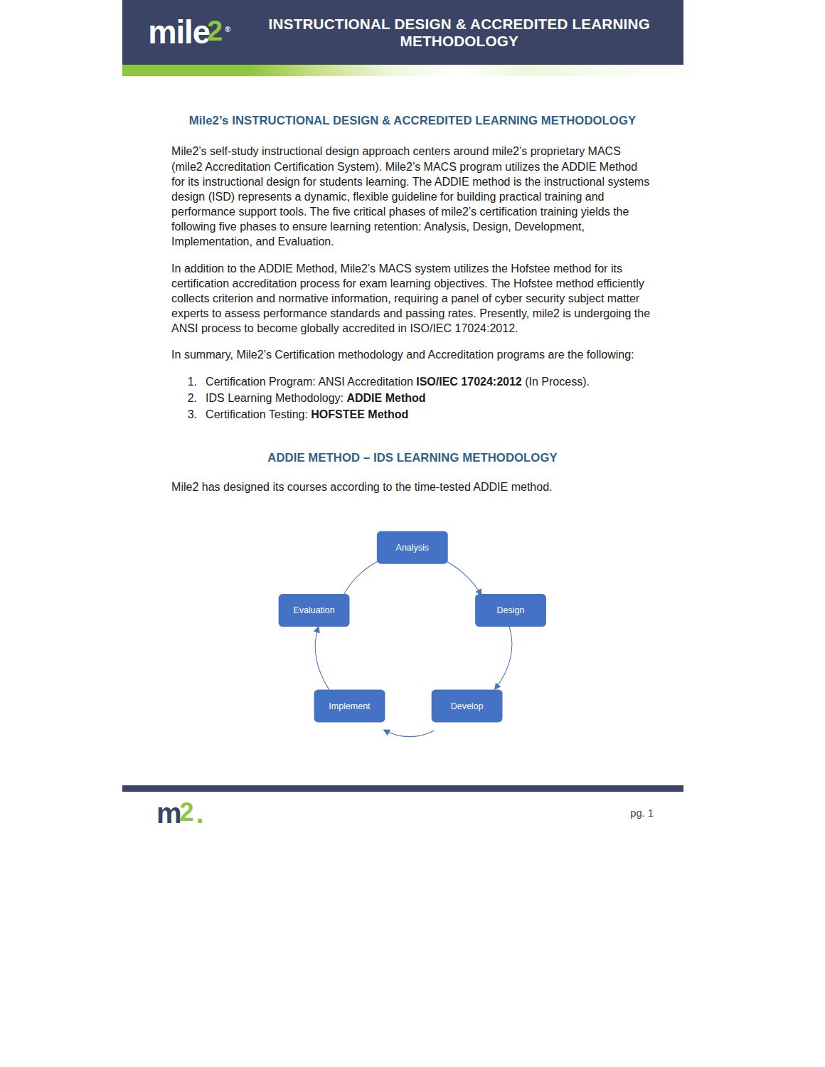mile2®
INSTRUCTIONAL DESIGN & ACCREDITED LEARNING METHODOLOGY
Mile2’s INSTRUCTIONAL DESIGN & ACCREDITED LEARNING METHODOLOGY
Mile2’s self-study instructional design approach centers around mile2’s proprietary MACS (mile2 Accreditation Certification System). Mile2’s MACS program utilizes the ADDIE Method for its instructional design for students learning. The ADDIE method is the instructional systems design (ISD) represents a dynamic, flexible guideline for building practical training and performance support tools. The five critical phases of mile2’s certification training yields the following five phases to ensure learning retention: Analysis, Design, Development, Implementation, and Evaluation.
In addition to the ADDIE Method, Mile2’s MACS system utilizes the Hofstee method for its certification accreditation process for exam learning objectives. The Hofstee method efficiently collects criterion and normative information, requiring a panel of cyber security subject matter experts to assess performance standards and passing rates. Presently, mile2 is undergoing the ANSI process to become globally accredited in ISO/IEC 17024:2012.
In summary, Mile2’s Certification methodology and Accreditation programs are the following:
Certification Program: ANSI Accreditation ISO/IEC 17024:2012 (In Process).
IDS Learning Methodology: ADDIE Method
Certification Testing: HOFSTEE Method
ADDIE METHOD – IDS LEARNING METHODOLOGY
Mile2 has designed its courses according to the time-tested ADDIE method.
Analysis Design Develop Implement Evaluation
m2.
pg. 1